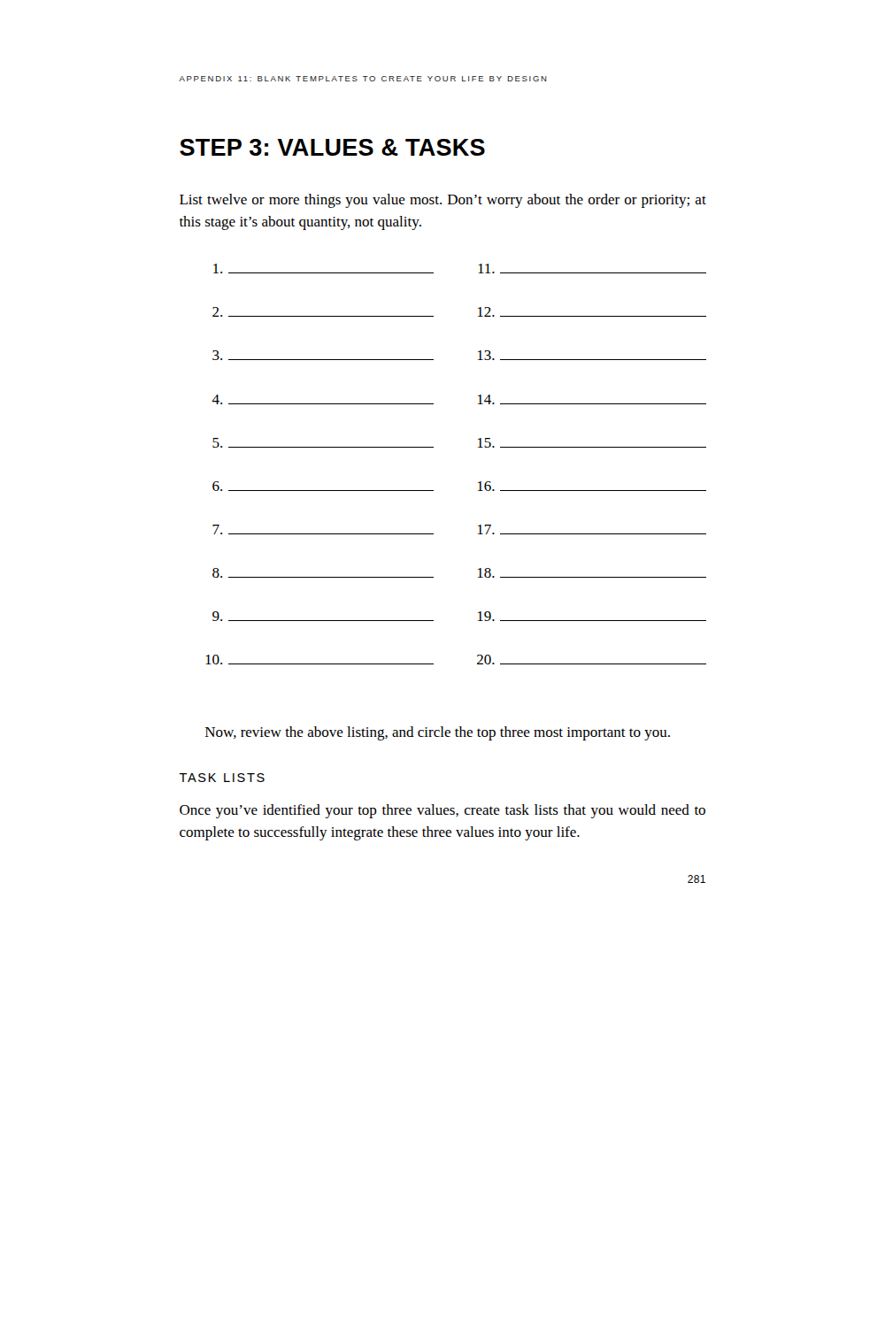Appendix 11: Blank Templates to Create Your Life by Design
Step 3: Values & Tasks
List twelve or more things you value most. Don’t worry about the order or priority; at this stage it’s about quantity, not quality.
1.
2.
3.
4.
5.
6.
7.
8.
9.
10.
11.
12.
13.
14.
15.
16.
17.
18.
19.
20.
Now, review the above listing, and circle the top three most important to you.
Task Lists
Once you’ve identified your top three values, create task lists that you would need to complete to successfully integrate these three values into your life.
281